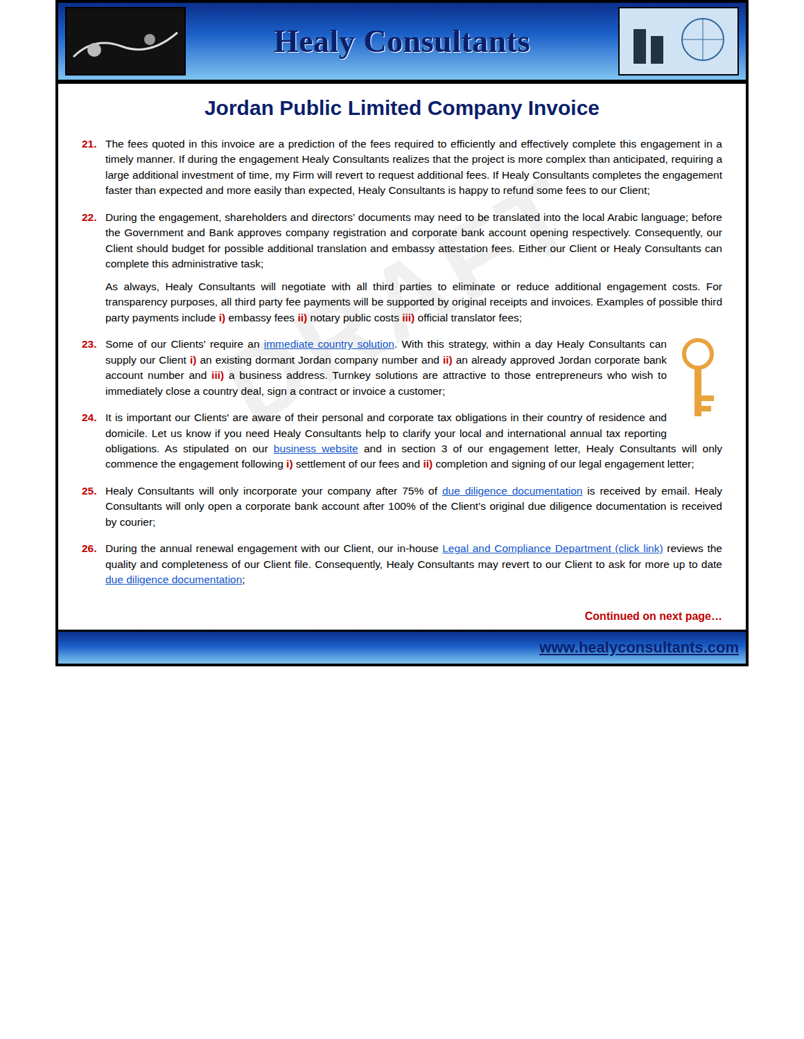Healy Consultants
DRAFT
Jordan Public Limited Company Invoice
21. The fees quoted in this invoice are a prediction of the fees required to efficiently and effectively complete this engagement in a timely manner. If during the engagement Healy Consultants realizes that the project is more complex than anticipated, requiring a large additional investment of time, my Firm will revert to request additional fees. If Healy Consultants completes the engagement faster than expected and more easily than expected, Healy Consultants is happy to refund some fees to our Client;
22. During the engagement, shareholders and directors’ documents may need to be translated into the local Arabic language; before the Government and Bank approves company registration and corporate bank account opening respectively. Consequently, our Client should budget for possible additional translation and embassy attestation fees. Either our Client or Healy Consultants can complete this administrative task;
As always, Healy Consultants will negotiate with all third parties to eliminate or reduce additional engagement costs. For transparency purposes, all third party fee payments will be supported by original receipts and invoices. Examples of possible third party payments include i) embassy fees ii) notary public costs iii) official translator fees;
23. Some of our Clients' require an immediate country solution. With this strategy, within a day Healy Consultants can supply our Client i) an existing dormant Jordan company number and ii) an already approved Jordan corporate bank account number and iii) a business address. Turnkey solutions are attractive to those entrepreneurs who wish to immediately close a country deal, sign a contract or invoice a customer;
24. It is important our Clients' are aware of their personal and corporate tax obligations in their country of residence and domicile. Let us know if you need Healy Consultants help to clarify your local and international annual tax reporting obligations. As stipulated on our business website and in section 3 of our engagement letter, Healy Consultants will only commence the engagement following i) settlement of our fees and ii) completion and signing of our legal engagement letter;
25. Healy Consultants will only incorporate your company after 75% of due diligence documentation is received by email. Healy Consultants will only open a corporate bank account after 100% of the Client’s original due diligence documentation is received by courier;
26. During the annual renewal engagement with our Client, our in-house Legal and Compliance Department (click link) reviews the quality and completeness of our Client file. Consequently, Healy Consultants may revert to our Client to ask for more up to date due diligence documentation;
Continued on next page…
www.healyconsultants.com